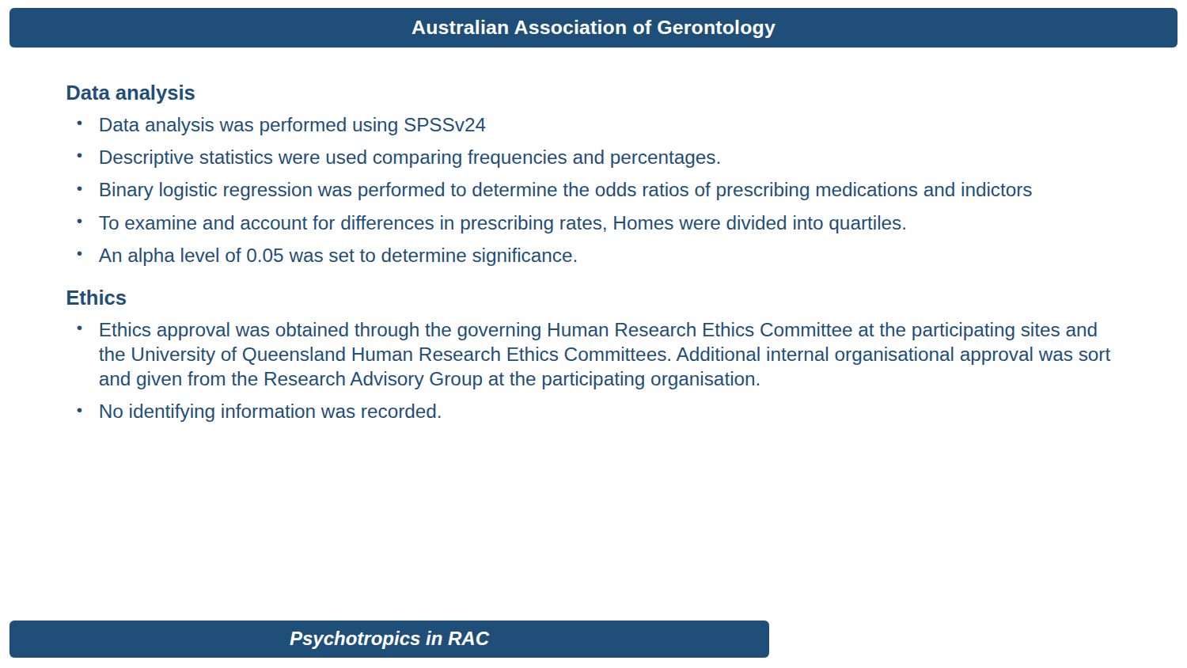Australian Association of Gerontology
Data analysis
Data analysis was performed using SPSSv24
Descriptive statistics were used comparing frequencies and percentages.
Binary logistic regression was performed to determine the odds ratios of prescribing medications and indictors
To examine and account for differences in prescribing rates, Homes were divided into quartiles.
An alpha level of 0.05 was set to determine significance.
Ethics
Ethics approval was obtained through the governing Human Research Ethics Committee at the participating sites and the University of Queensland Human Research Ethics Committees. Additional internal organisational approval was sort and given from the Research Advisory Group at the participating organisation.
No identifying information was recorded.
Psychotropics in RAC